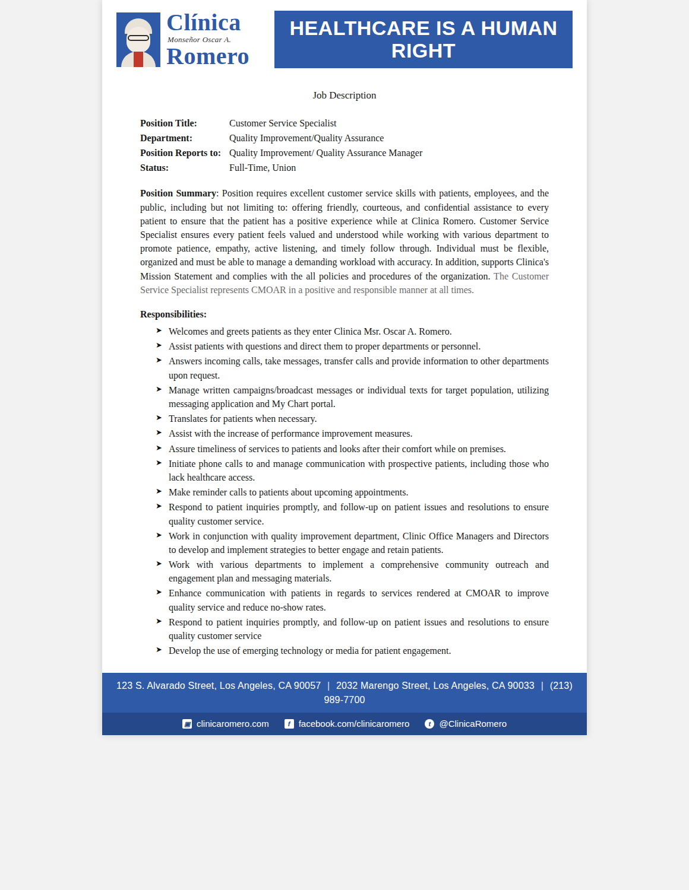Clínica Monseñor Oscar A. Romero
HEALTHCARE IS A HUMAN RIGHT
Job Description
Position Title:
Customer Service Specialist
Department:
Quality Improvement/Quality Assurance
Position Reports to:
Quality Improvement/ Quality Assurance Manager
Status:
Full-Time, Union
Position Summary: Position requires excellent customer service skills with patients, employees, and the public, including but not limiting to: offering friendly, courteous, and confidential assistance to every patient to ensure that the patient has a positive experience while at Clinica Romero. Customer Service Specialist ensures every patient feels valued and understood while working with various department to promote patience, empathy, active listening, and timely follow through. Individual must be flexible, organized and must be able to manage a demanding workload with accuracy. In addition, supports Clinica's Mission Statement and complies with the all policies and procedures of the organization. The Customer Service Specialist represents CMOAR in a positive and responsible manner at all times.
Responsibilities:
Welcomes and greets patients as they enter Clinica Msr. Oscar A. Romero.
Assist patients with questions and direct them to proper departments or personnel.
Answers incoming calls, take messages, transfer calls and provide information to other departments upon request.
Manage written campaigns/broadcast messages or individual texts for target population, utilizing messaging application and My Chart portal.
Translates for patients when necessary.
Assist with the increase of performance improvement measures.
Assure timeliness of services to patients and looks after their comfort while on premises.
Initiate phone calls to and manage communication with prospective patients, including those who lack healthcare access.
Make reminder calls to patients about upcoming appointments.
Respond to patient inquiries promptly, and follow-up on patient issues and resolutions to ensure quality customer service.
Work in conjunction with quality improvement department, Clinic Office Managers and Directors to develop and implement strategies to better engage and retain patients.
Work with various departments to implement a comprehensive community outreach and engagement plan and messaging materials.
Enhance communication with patients in regards to services rendered at CMOAR to improve quality service and reduce no-show rates.
Respond to patient inquiries promptly, and follow-up on patient issues and resolutions to ensure quality customer service
Develop the use of emerging technology or media for patient engagement.
123 S. Alvarado Street, Los Angeles, CA 90057 | 2032 Marengo Street, Los Angeles, CA 90033 | (213) 989-7700
▣ clinicaromero.com f facebook.com/clinicaromero t @ClinicaRomero